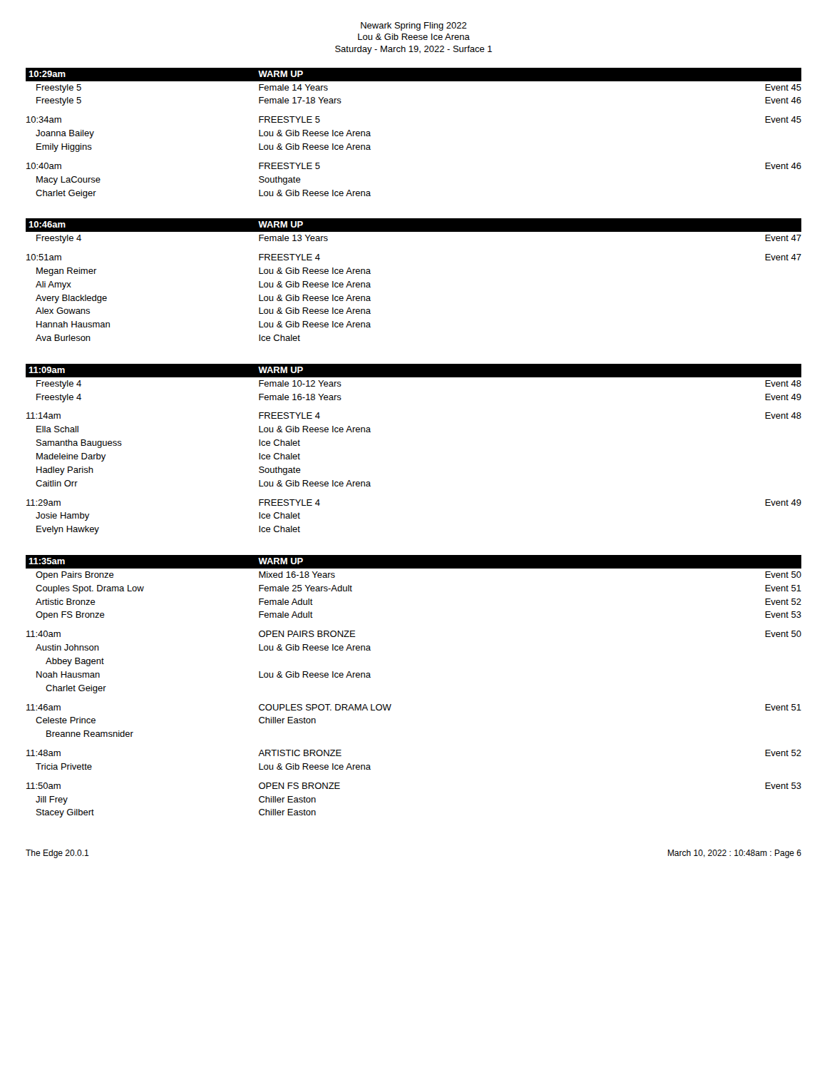Newark Spring Fling 2022
Lou & Gib Reese Ice Arena
Saturday - March 19, 2022 - Surface 1
| 10:29am | WARM UP | |
| Freestyle 5 | Female 14 Years | Event 45 |
| Freestyle 5 | Female 17-18 Years | Event 46 |
| 10:34am | FREESTYLE 5 | Event 45 |
| Joanna Bailey | Lou & Gib Reese Ice Arena | |
| Emily Higgins | Lou & Gib Reese Ice Arena | |
| 10:40am | FREESTYLE 5 | Event 46 |
| Macy LaCourse | Southgate | |
| Charlet Geiger | Lou & Gib Reese Ice Arena | |
| 10:46am | WARM UP | |
| Freestyle 4 | Female 13 Years | Event 47 |
| 10:51am | FREESTYLE 4 | Event 47 |
| Megan Reimer | Lou & Gib Reese Ice Arena | |
| Ali Amyx | Lou & Gib Reese Ice Arena | |
| Avery Blackledge | Lou & Gib Reese Ice Arena | |
| Alex Gowans | Lou & Gib Reese Ice Arena | |
| Hannah Hausman | Lou & Gib Reese Ice Arena | |
| Ava Burleson | Ice Chalet | |
| 11:09am | WARM UP | |
| Freestyle 4 | Female 10-12 Years | Event 48 |
| Freestyle 4 | Female 16-18 Years | Event 49 |
| 11:14am | FREESTYLE 4 | Event 48 |
| Ella Schall | Lou & Gib Reese Ice Arena | |
| Samantha Bauguess | Ice Chalet | |
| Madeleine Darby | Ice Chalet | |
| Hadley Parish | Southgate | |
| Caitlin Orr | Lou & Gib Reese Ice Arena | |
| 11:29am | FREESTYLE 4 | Event 49 |
| Josie Hamby | Ice Chalet | |
| Evelyn Hawkey | Ice Chalet | |
| 11:35am | WARM UP | |
| Open Pairs Bronze | Mixed 16-18 Years | Event 50 |
| Couples Spot. Drama Low | Female 25 Years-Adult | Event 51 |
| Artistic Bronze | Female Adult | Event 52 |
| Open FS Bronze | Female Adult | Event 53 |
| 11:40am | OPEN PAIRS BRONZE | Event 50 |
| Austin Johnson | Lou & Gib Reese Ice Arena | |
| Abbey Bagent | | |
| Noah Hausman | Lou & Gib Reese Ice Arena | |
| Charlet Geiger | | |
| 11:46am | COUPLES SPOT. DRAMA LOW | Event 51 |
| Celeste Prince | Chiller Easton | |
| Breanne Reamsnider | | |
| 11:48am | ARTISTIC BRONZE | Event 52 |
| Tricia Privette | Lou & Gib Reese Ice Arena | |
| 11:50am | OPEN FS BRONZE | Event 53 |
| Jill Frey | Chiller Easton | |
| Stacey Gilbert | Chiller Easton | |
The Edge 20.0.1 March 10, 2022 : 10:48am : Page 6